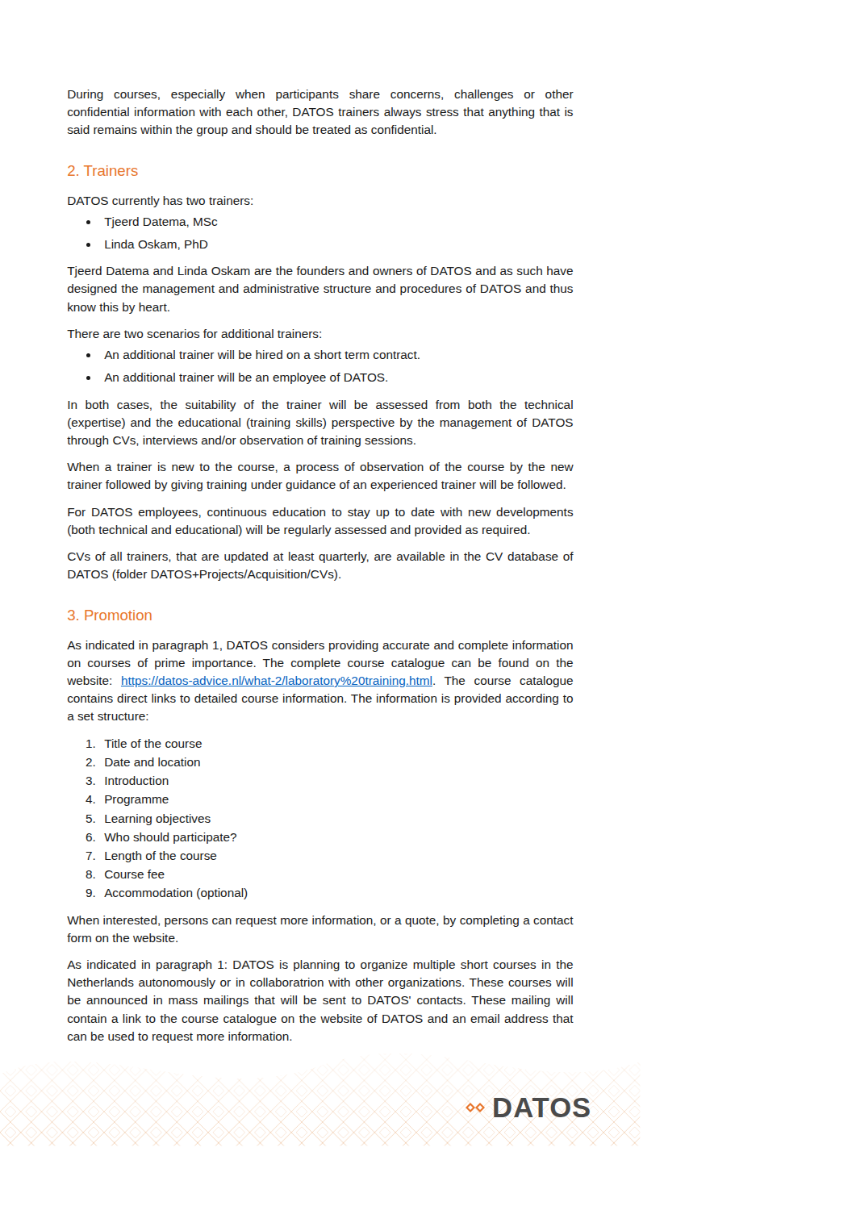During courses, especially when participants share concerns, challenges or other confidential information with each other, DATOS trainers always stress that anything that is said remains within the group and should be treated as confidential.
2. Trainers
DATOS currently has two trainers:
Tjeerd Datema, MSc
Linda Oskam, PhD
Tjeerd Datema and Linda Oskam are the founders and owners of DATOS and as such have designed the management and administrative structure and procedures of DATOS and thus know this by heart.
There are two scenarios for additional trainers:
An additional trainer will be hired on a short term contract.
An additional trainer will be an employee of DATOS.
In both cases, the suitability of the trainer will be assessed from both the technical (expertise) and the educational (training skills) perspective by the management of DATOS through CVs, interviews and/or observation of training sessions.
When a trainer is new to the course, a process of observation of the course by the new trainer followed by giving training under guidance of an experienced trainer will be followed.
For DATOS employees, continuous education to stay up to date with new developments (both technical and educational) will be regularly assessed and provided as required.
CVs of all trainers, that are updated at least quarterly, are available in the CV database of DATOS (folder DATOS+Projects/Acquisition/CVs).
3. Promotion
As indicated in paragraph 1, DATOS considers providing accurate and complete information on courses of prime importance. The complete course catalogue can be found on the website: https://datos-advice.nl/what-2/laboratory%20training.html. The course catalogue contains direct links to detailed course information. The information is provided according to a set structure:
Title of the course
Date and location
Introduction
Programme
Learning objectives
Who should participate?
Length of the course
Course fee
Accommodation (optional)
When interested, persons can request more information, or a quote, by completing a contact form on the website.
As indicated in paragraph 1: DATOS is planning to organize multiple short courses in the Netherlands autonomously or in collaboratrion with other organizations. These courses will be announced in mass mailings that will be sent to DATOS' contacts. These mailing will contain a link to the course catalogue on the website of DATOS and an email address that can be used to request more information.
DATOS